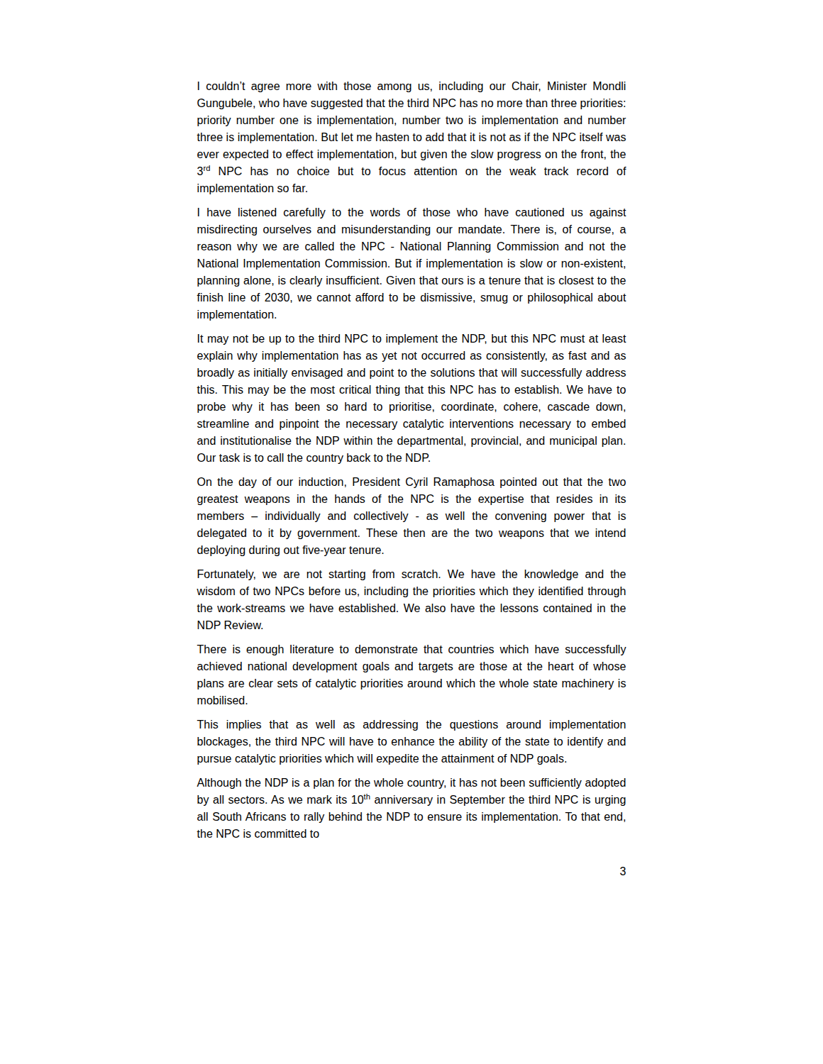I couldn’t agree more with those among us, including our Chair, Minister Mondli Gungubele, who have suggested that the third NPC has no more than three priorities: priority number one is implementation, number two is implementation and number three is implementation. But let me hasten to add that it is not as if the NPC itself was ever expected to effect implementation, but given the slow progress on the front, the 3rd NPC has no choice but to focus attention on the weak track record of implementation so far.
I have listened carefully to the words of those who have cautioned us against misdirecting ourselves and misunderstanding our mandate. There is, of course, a reason why we are called the NPC - National Planning Commission and not the National Implementation Commission. But if implementation is slow or non-existent, planning alone, is clearly insufficient. Given that ours is a tenure that is closest to the finish line of 2030, we cannot afford to be dismissive, smug or philosophical about implementation.
It may not be up to the third NPC to implement the NDP, but this NPC must at least explain why implementation has as yet not occurred as consistently, as fast and as broadly as initially envisaged and point to the solutions that will successfully address this. This may be the most critical thing that this NPC has to establish. We have to probe why it has been so hard to prioritise, coordinate, cohere, cascade down, streamline and pinpoint the necessary catalytic interventions necessary to embed and institutionalise the NDP within the departmental, provincial, and municipal plan. Our task is to call the country back to the NDP.
On the day of our induction, President Cyril Ramaphosa pointed out that the two greatest weapons in the hands of the NPC is the expertise that resides in its members – individually and collectively - as well the convening power that is delegated to it by government. These then are the two weapons that we intend deploying during out five-year tenure.
Fortunately, we are not starting from scratch. We have the knowledge and the wisdom of two NPCs before us, including the priorities which they identified through the work-streams we have established. We also have the lessons contained in the NDP Review.
There is enough literature to demonstrate that countries which have successfully achieved national development goals and targets are those at the heart of whose plans are clear sets of catalytic priorities around which the whole state machinery is mobilised.
This implies that as well as addressing the questions around implementation blockages, the third NPC will have to enhance the ability of the state to identify and pursue catalytic priorities which will expedite the attainment of NDP goals.
Although the NDP is a plan for the whole country, it has not been sufficiently adopted by all sectors. As we mark its 10th anniversary in September the third NPC is urging all South Africans to rally behind the NDP to ensure its implementation. To that end, the NPC is committed to
3